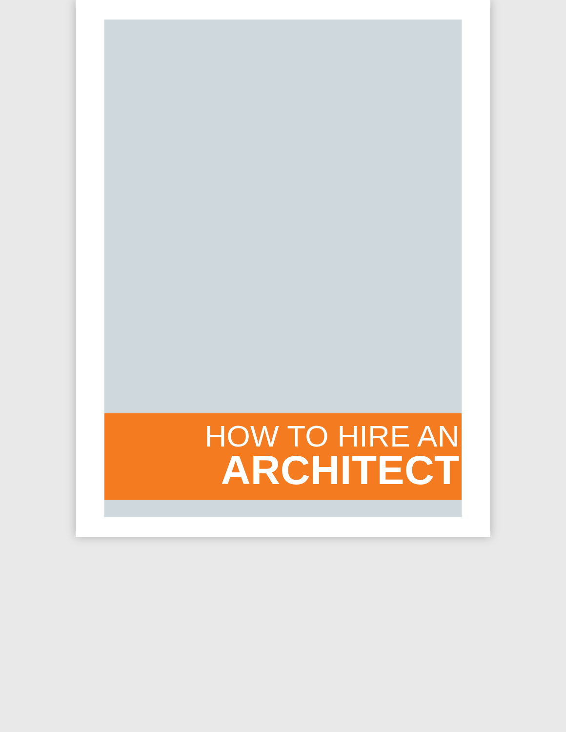How to Hire an Architect